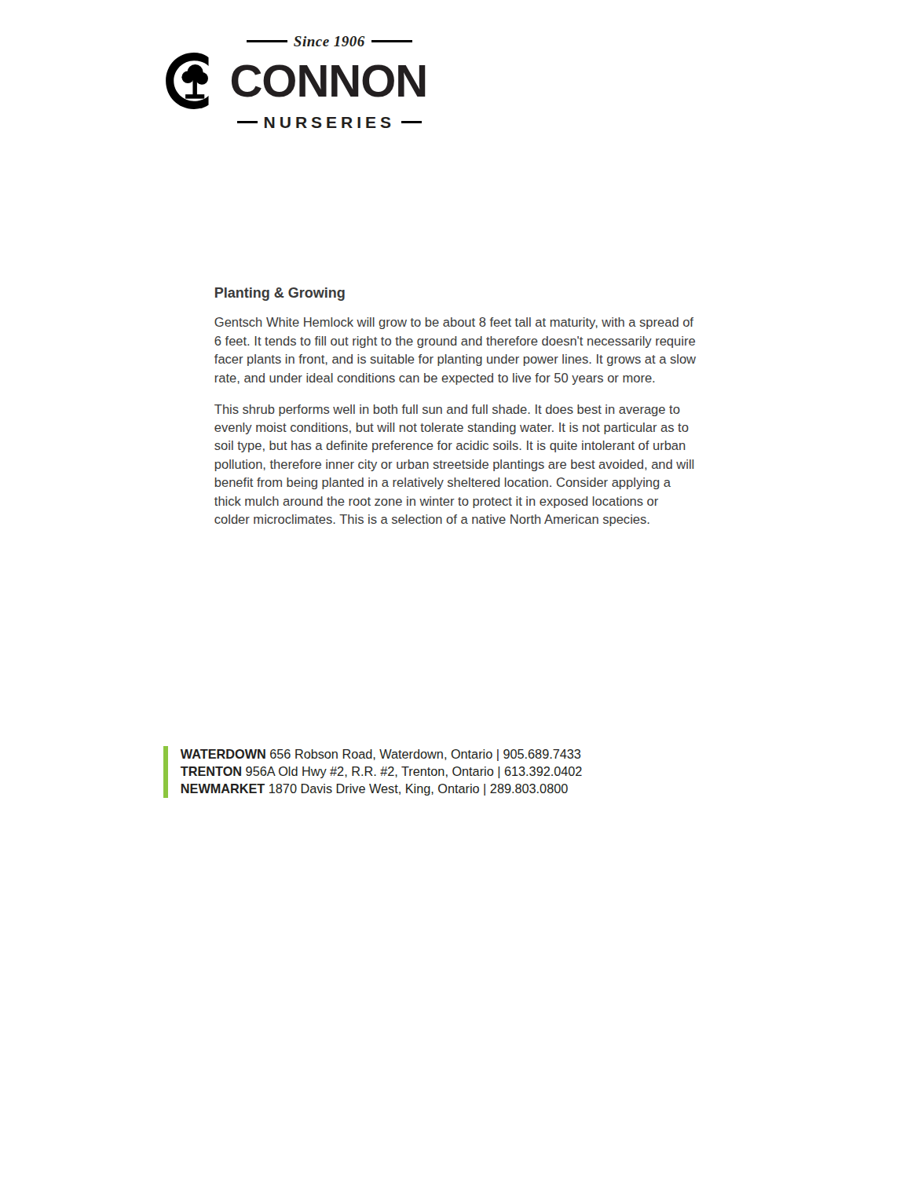Since 1906
CONNON
NURSERIES
Planting & Growing
Gentsch White Hemlock will grow to be about 8 feet tall at maturity, with a spread of 6 feet. It tends to fill out right to the ground and therefore doesn't necessarily require facer plants in front, and is suitable for planting under power lines. It grows at a slow rate, and under ideal conditions can be expected to live for 50 years or more.
This shrub performs well in both full sun and full shade. It does best in average to evenly moist conditions, but will not tolerate standing water. It is not particular as to soil type, but has a definite preference for acidic soils. It is quite intolerant of urban pollution, therefore inner city or urban streetside plantings are best avoided, and will benefit from being planted in a relatively sheltered location. Consider applying a thick mulch around the root zone in winter to protect it in exposed locations or colder microclimates. This is a selection of a native North American species.
WATERDOWN 656 Robson Road, Waterdown, Ontario | 905.689.7433
TRENTON 956A Old Hwy #2, R.R. #2, Trenton, Ontario | 613.392.0402
NEWMARKET 1870 Davis Drive West, King, Ontario | 289.803.0800